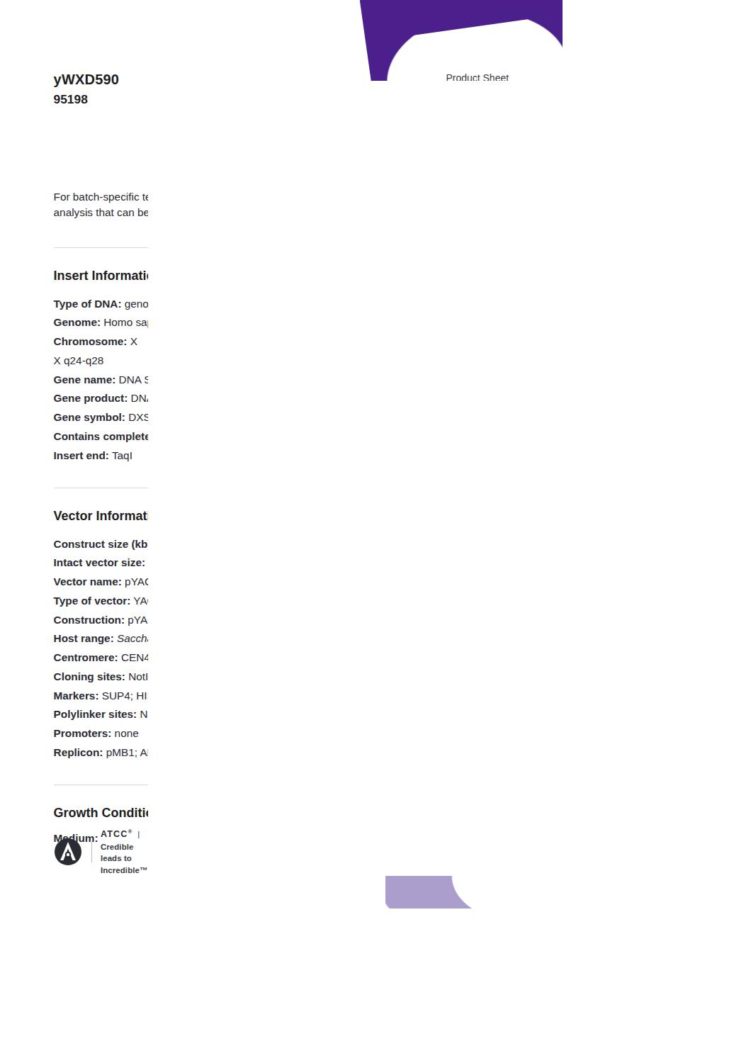yWXD590
95198
Product Sheet
For batch-specific test results, refer to the applicable certificate of analysis that can be found at www.atcc.org.
Insert Information
Type of DNA: genomic
Genome: Homo sapiens
Chromosome: X
X q24-q28
Gene name: DNA Segment, single copy
Gene product: DNA Segment, single copy [DXS2178]
Gene symbol: DXS2178
Contains complete coding sequence: Unknown
Insert end: TaqI
Vector Information
Construct size (kb): 300.0
Intact vector size: 11.700
Vector name: pYAC-RC
Type of vector: YAC
Construction: pYAC3, polylinker
Host range: Saccharomyces cerevisiae; Escherichia coli
Centromere: CEN4
Cloning sites: NotI; SacII; SalI; mLuI; ClaI; SnaBI; SmaI
Markers: SUP4; HIS3; ampR; URA3; TRP1
Polylinker sites: NotI; SacII; SalI; mLuI; ClaI; SnaBI; SmaI
Promoters: none
Replicon: pMB1; ARS1
Growth Conditions
Medium:
ATCC® | Credible leads to Incredible™
www.atcc.org
Page 2 of 5